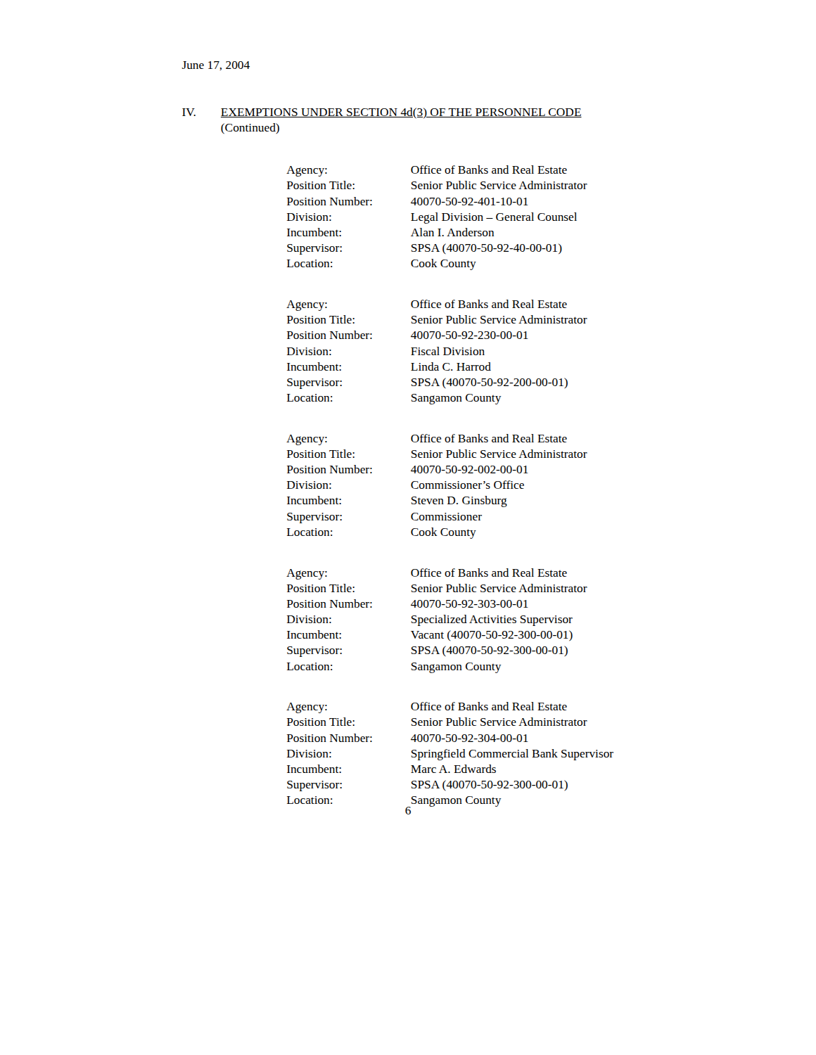June 17, 2004
IV. EXEMPTIONS UNDER SECTION 4d(3) OF THE PERSONNEL CODE (Continued)
| Agency: | Office of Banks and Real Estate |
| Position Title: | Senior Public Service Administrator |
| Position Number: | 40070-50-92-401-10-01 |
| Division: | Legal Division – General Counsel |
| Incumbent: | Alan I. Anderson |
| Supervisor: | SPSA (40070-50-92-40-00-01) |
| Location: | Cook County |
| Agency: | Office of Banks and Real Estate |
| Position Title: | Senior Public Service Administrator |
| Position Number: | 40070-50-92-230-00-01 |
| Division: | Fiscal Division |
| Incumbent: | Linda C. Harrod |
| Supervisor: | SPSA (40070-50-92-200-00-01) |
| Location: | Sangamon County |
| Agency: | Office of Banks and Real Estate |
| Position Title: | Senior Public Service Administrator |
| Position Number: | 40070-50-92-002-00-01 |
| Division: | Commissioner’s Office |
| Incumbent: | Steven D. Ginsburg |
| Supervisor: | Commissioner |
| Location: | Cook County |
| Agency: | Office of Banks and Real Estate |
| Position Title: | Senior Public Service Administrator |
| Position Number: | 40070-50-92-303-00-01 |
| Division: | Specialized Activities Supervisor |
| Incumbent: | Vacant (40070-50-92-300-00-01) |
| Supervisor: | SPSA (40070-50-92-300-00-01) |
| Location: | Sangamon County |
| Agency: | Office of Banks and Real Estate |
| Position Title: | Senior Public Service Administrator |
| Position Number: | 40070-50-92-304-00-01 |
| Division: | Springfield Commercial Bank Supervisor |
| Incumbent: | Marc A. Edwards |
| Supervisor: | SPSA (40070-50-92-300-00-01) |
| Location: | Sangamon County |
6